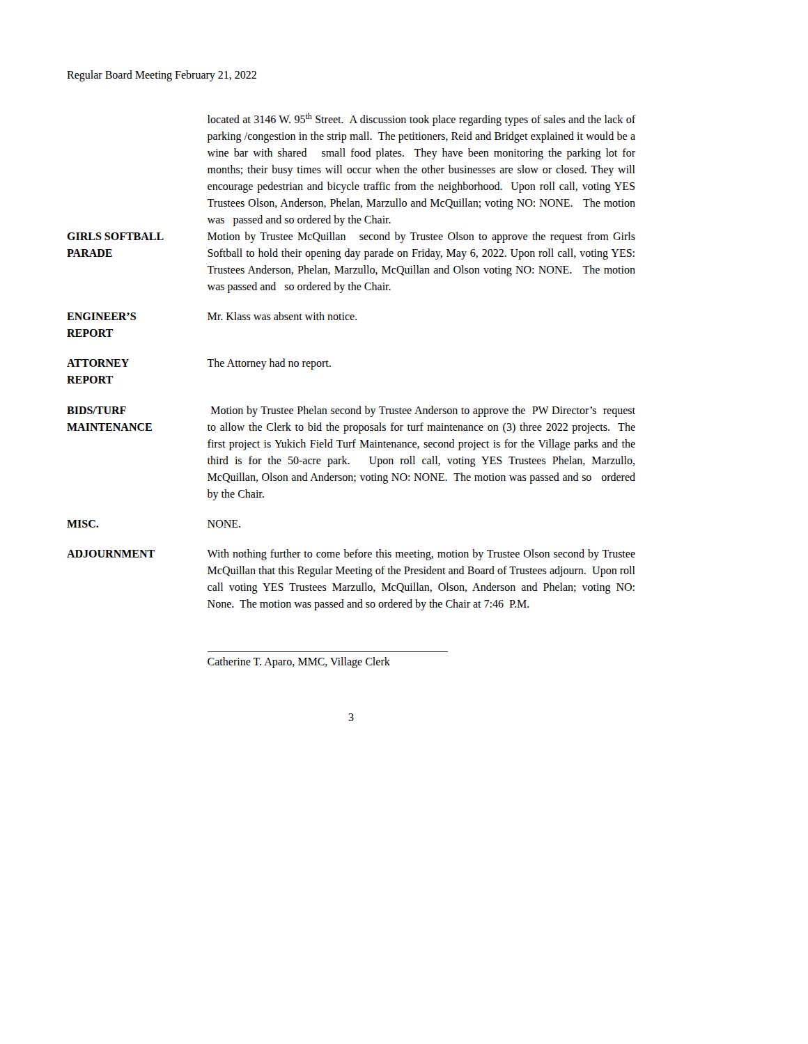Regular Board Meeting February 21, 2022
located at 3146 W. 95th Street. A discussion took place regarding types of sales and the lack of parking /congestion in the strip mall. The petitioners, Reid and Bridget explained it would be a wine bar with shared small food plates. They have been monitoring the parking lot for months; their busy times will occur when the other businesses are slow or closed. They will encourage pedestrian and bicycle traffic from the neighborhood. Upon roll call, voting YES Trustees Olson, Anderson, Phelan, Marzullo and McQuillan; voting NO: NONE. The motion was passed and so ordered by the Chair.
Girls Softball
Parade
Motion by Trustee McQuillan second by Trustee Olson to approve the request from Girls Softball to hold their opening day parade on Friday, May 6, 2022. Upon roll call, voting YES: Trustees Anderson, Phelan, Marzullo, McQuillan and Olson voting NO: NONE. The motion was passed and so ordered by the Chair.
Engineer’s
Report
Mr. Klass was absent with notice.
Attorney
Report
The Attorney had no report.
Bids/Turf
Maintenance
Motion by Trustee Phelan second by Trustee Anderson to approve the PW Director’s request to allow the Clerk to bid the proposals for turf maintenance on (3) three 2022 projects. The first project is Yukich Field Turf Maintenance, second project is for the Village parks and the third is for the 50-acre park. Upon roll call, voting YES Trustees Phelan, Marzullo, McQuillan, Olson and Anderson; voting NO: NONE. The motion was passed and so ordered by the Chair.
Misc.
NONE.
Adjournment
With nothing further to come before this meeting, motion by Trustee Olson second by Trustee McQuillan that this Regular Meeting of the President and Board of Trustees adjourn. Upon roll call voting YES Trustees Marzullo, McQuillan, Olson, Anderson and Phelan; voting NO: None. The motion was passed and so ordered by the Chair at 7:46 P.M.
Catherine T. Aparo, MMC, Village Clerk
3